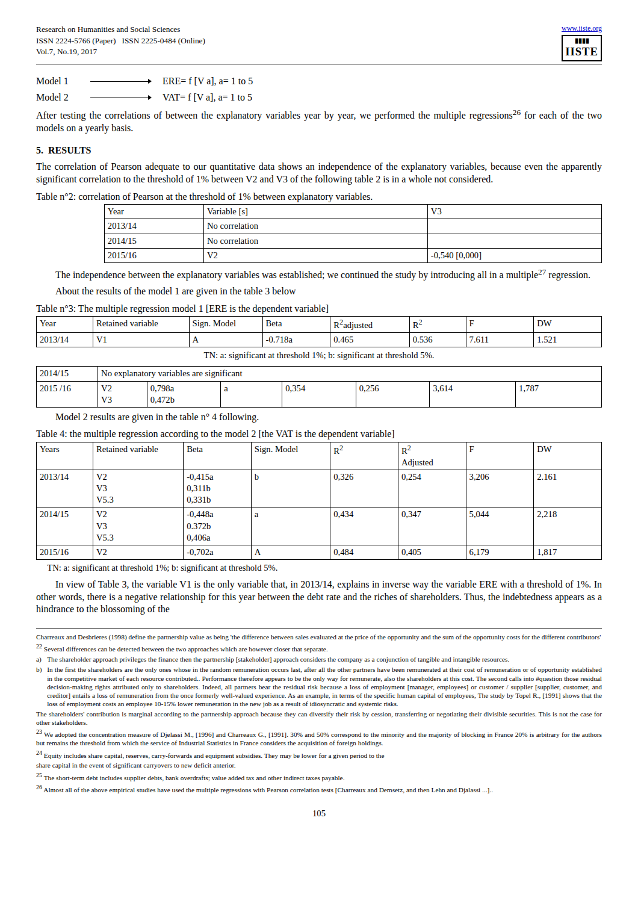Research on Humanities and Social Sciences
ISSN 2224-5766 (Paper) ISSN 2225-0484 (Online)
Vol.7, No.19, 2017
www.iiste.org ▮▮▮▮IISTE
Model 1 ERE= f [V a], a= 1 to 5
Model 2 VAT= f [V a], a= 1 to 5
After testing the correlations of between the explanatory variables year by year, we performed the multiple regressions26 for each of the two models on a yearly basis.
5. RESULTS
The correlation of Pearson adequate to our quantitative data shows an independence of the explanatory variables, because even the apparently significant correlation to the threshold of 1% between V2 and V3 of the following table 2 is in a whole not considered.
Table n°2: correlation of Pearson at the threshold of 1% between explanatory variables.
| Year | Variable [s] | V3 |
| 2013/14 | No correlation | |
| 2014/15 | No correlation | |
| 2015/16 | V2 | -0,540 [0,000] |
The independence between the explanatory variables was established; we continued the study by introducing all in a multiple27 regression.
About the results of the model 1 are given in the table 3 below
Table n°3: The multiple regression model 1 [ERE is the dependent variable]
| Year | Retained variable | Sign. Model | Beta | R 2 adjusted | R 2 | F | DW |
| 2013/14 | V1 | A | -0.718a | 0.465 | 0.536 | 7.611 | 1.521 |
TN: a: significant at threshold 1%; b: significant at threshold 5%.
| 2014/15 | No explanatory variables are significant |
| 2015 /16 | V2 V3 | 0,798a 0,472b | a | 0,354 | 0,256 | 3,614 | 1,787 |
Model 2 results are given in the table n° 4 following.
Table 4: the multiple regression according to the model 2 [the VAT is the dependent variable]
| Years | Retained variable | Beta | Sign. Model | R 2 | R 2 Adjusted | F | DW |
| 2013/14 | V2 V3 V5.3 | -0,415a 0,311b 0,331b | b | 0,326 | 0,254 | 3,206 | 2.161 |
| 2014/15 | V2 V3 V5.3 | -0,448a 0.372b 0,406a | a | 0,434 | 0,347 | 5,044 | 2,218 |
| 2015/16 | V2 | -0,702a | A | 0,484 | 0,405 | 6,179 | 1,817 |
TN: a: significant at threshold 1%; b: significant at threshold 5%.
In view of Table 3, the variable V1 is the only variable that, in 2013/14, explains in inverse way the variable ERE with a threshold of 1%. In other words, there is a negative relationship for this year between the debt rate and the riches of shareholders. Thus, the indebtedness appears as a hindrance to the blossoming of the
Charreaux and Desbrieres (1998) define the partnership value as being 'the difference between sales evaluated at the price of the opportunity and the sum of the opportunity costs for the different contributors'
22 Several differences can be detected between the two approaches which are however closer that separate.
a) The shareholder approach privileges the finance then the partnership [stakeholder] approach considers the company as a conjunction of tangible and intangible resources.
b) In the first the shareholders are the only ones whose in the random remuneration occurs last, after all the other partners have been remunerated at their cost of remuneration or of opportunity established in the competitive market of each resource contributed.. Performance therefore appears to be the only way for remunerate, also the shareholders at this cost. The second calls into #question those residual decision-making rights attributed only to shareholders. Indeed, all partners bear the residual risk because a loss of employment [manager, employees] or customer / supplier [supplier, customer, and creditor] entails a loss of remuneration from the once formerly well-valued experience. As an example, in terms of the specific human capital of employees, The study by Topel R., [1991] shows that the loss of employment costs an employee 10-15% lower remuneration in the new job as a result of idiosyncratic and systemic risks.
The shareholders' contribution is marginal according to the partnership approach because they can diversify their risk by cession, transferring or negotiating their divisible securities. This is not the case for other stakeholders.
23 We adopted the concentration measure of Djelassi M., [1996] and Charreaux G., [1991]. 30% and 50% correspond to the minority and the majority of blocking in France 20% is arbitrary for the authors but remains the threshold from which the service of Industrial Statistics in France considers the acquisition of foreign holdings.
24 Equity includes share capital, reserves, carry-forwards and equipment subsidies. They may be lower for a given period to the
share capital in the event of significant carryovers to new deficit anterior.
25 The short-term debt includes supplier debts, bank overdrafts; value added tax and other indirect taxes payable.
26 Almost all of the above empirical studies have used the multiple regressions with Pearson correlation tests [Charreaux and Demsetz, and then Lehn and Djalassi ...]..
105